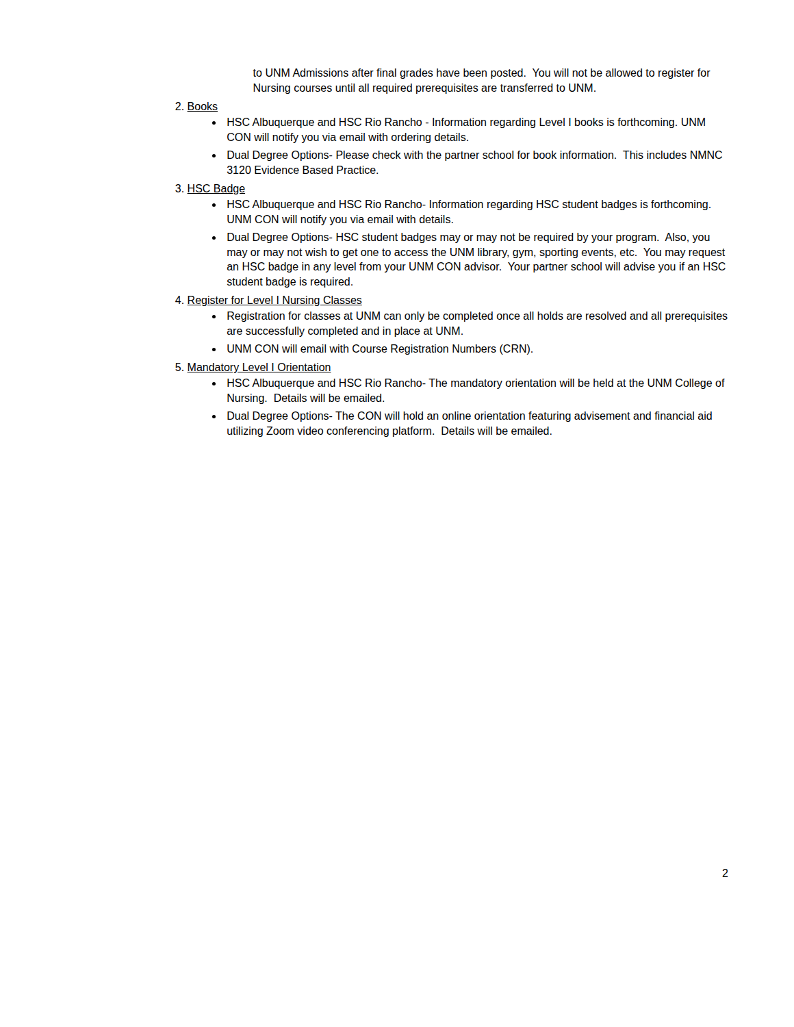to UNM Admissions after final grades have been posted. You will not be allowed to register for Nursing courses until all required prerequisites are transferred to UNM.
Books
HSC Albuquerque and HSC Rio Rancho - Information regarding Level I books is forthcoming. UNM CON will notify you via email with ordering details.
Dual Degree Options- Please check with the partner school for book information. This includes NMNC 3120 Evidence Based Practice.
HSC Badge
HSC Albuquerque and HSC Rio Rancho- Information regarding HSC student badges is forthcoming. UNM CON will notify you via email with details.
Dual Degree Options- HSC student badges may or may not be required by your program. Also, you may or may not wish to get one to access the UNM library, gym, sporting events, etc. You may request an HSC badge in any level from your UNM CON advisor. Your partner school will advise you if an HSC student badge is required.
Register for Level I Nursing Classes
Registration for classes at UNM can only be completed once all holds are resolved and all prerequisites are successfully completed and in place at UNM.
UNM CON will email with Course Registration Numbers (CRN).
Mandatory Level I Orientation
HSC Albuquerque and HSC Rio Rancho- The mandatory orientation will be held at the UNM College of Nursing. Details will be emailed.
Dual Degree Options- The CON will hold an online orientation featuring advisement and financial aid utilizing Zoom video conferencing platform. Details will be emailed.
2